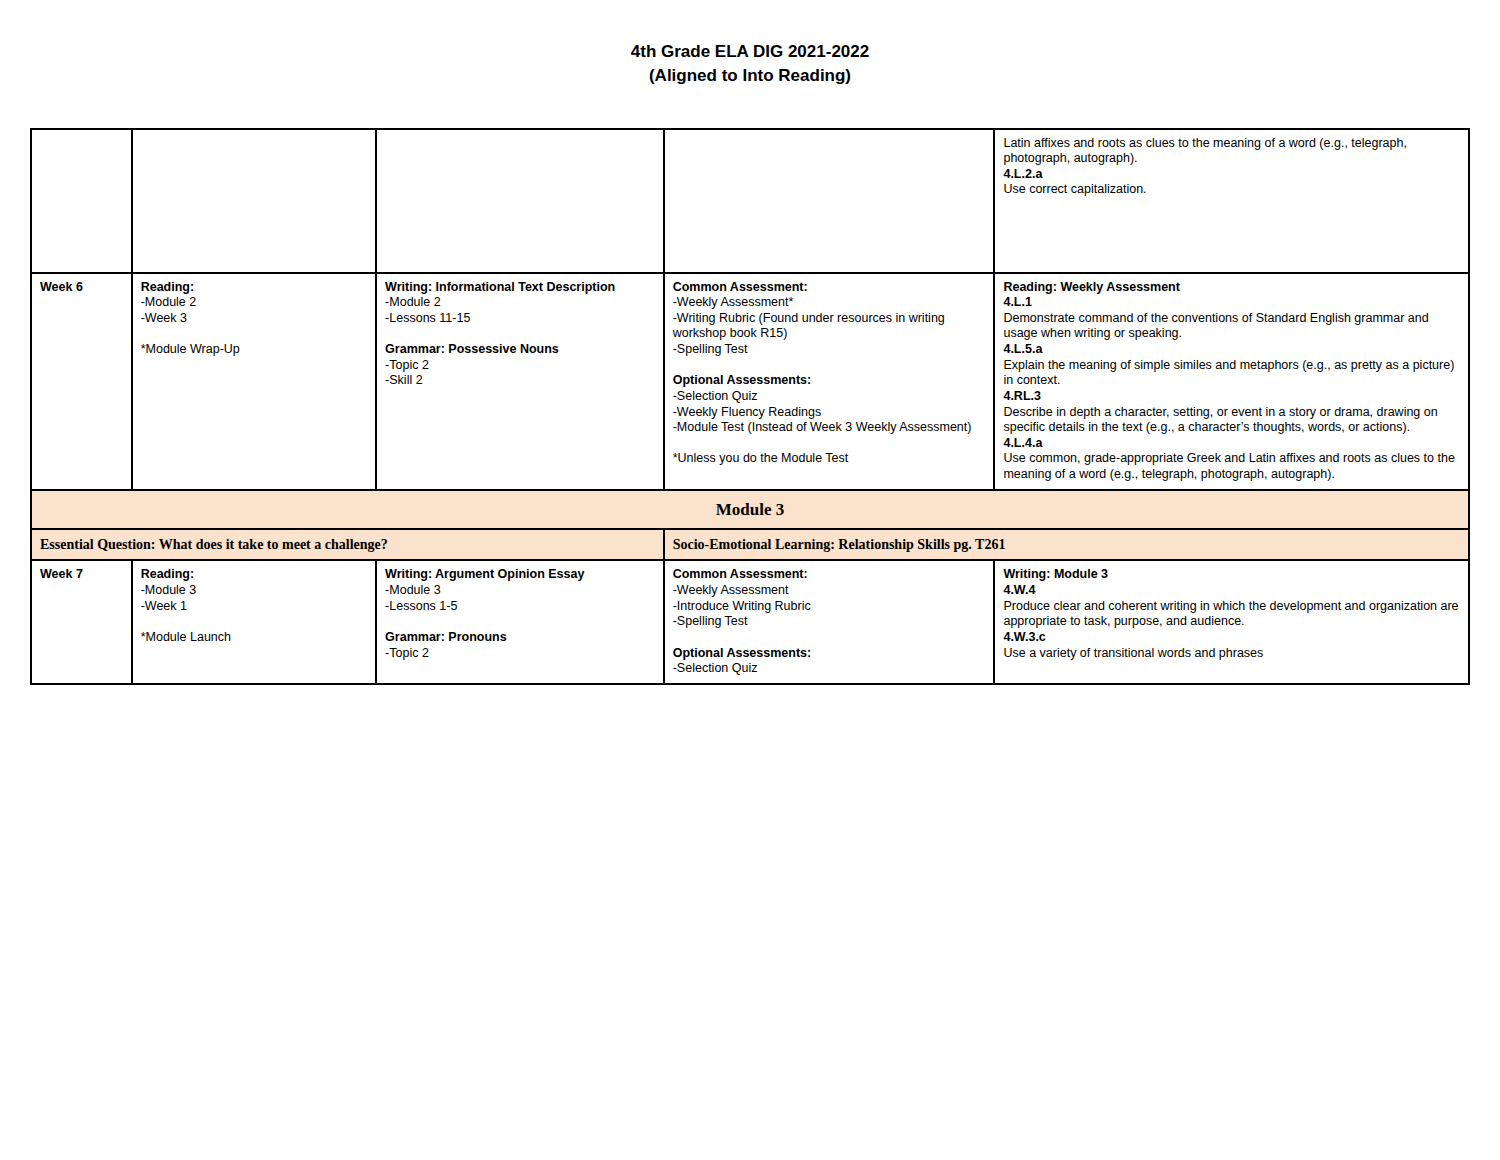4th Grade ELA DIG 2021-2022
(Aligned to Into Reading)
| | | | | Latin affixes and roots as clues to the meaning of a word (e.g., telegraph, photograph, autograph). 4.L.2.a Use correct capitalization. |
| Week 6 | Reading: -Module 2 -Week 3 *Module Wrap-Up | Writing: Informational Text Description -Module 2 -Lessons 11-15 Grammar: Possessive Nouns -Topic 2 -Skill 2 | Common Assessment: -Weekly Assessment* -Writing Rubric (Found under resources in writing workshop book R15) -Spelling Test Optional Assessments: -Selection Quiz -Weekly Fluency Readings -Module Test (Instead of Week 3 Weekly Assessment) *Unless you do the Module Test | Reading: Weekly Assessment 4.L.1 Demonstrate command of the conventions of Standard English grammar and usage when writing or speaking. 4.L.5.a Explain the meaning of simple similes and metaphors (e.g., as pretty as a picture) in context. 4.RL.3 Describe in depth a character, setting, or event in a story or drama, drawing on specific details in the text (e.g., a character’s thoughts, words, or actions). 4.L.4.a Use common, grade-appropriate Greek and Latin affixes and roots as clues to the meaning of a word (e.g., telegraph, photograph, autograph). |
| Module 3 |
| Essential Question: What does it take to meet a challenge? | Socio-Emotional Learning: Relationship Skills pg. T261 |
| Week 7 | Reading: -Module 3 -Week 1 *Module Launch | Writing: Argument Opinion Essay -Module 3 -Lessons 1-5 Grammar: Pronouns -Topic 2 | Common Assessment: -Weekly Assessment -Introduce Writing Rubric -Spelling Test Optional Assessments: -Selection Quiz | Writing: Module 3 4.W.4 Produce clear and coherent writing in which the development and organization are appropriate to task, purpose, and audience. 4.W.3.c Use a variety of transitional words and phrases |